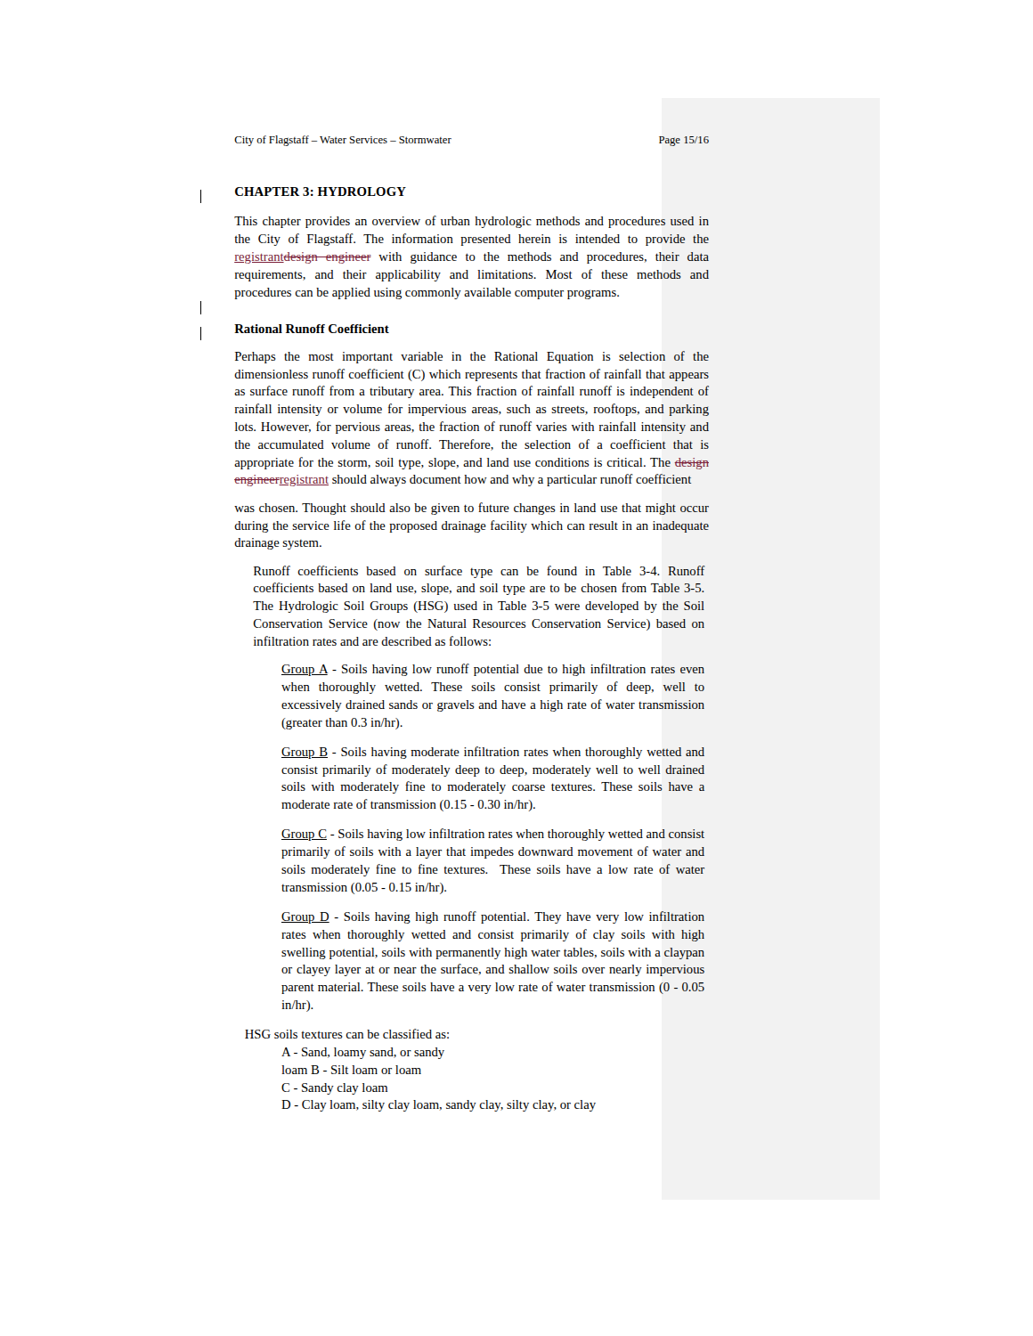City of Flagstaff – Water Services – Stormwater Page 15/16
CHAPTER 3: HYDROLOGY
This chapter provides an overview of urban hydrologic methods and procedures used in the City of Flagstaff. The information presented herein is intended to provide the registrantdesign engineer with guidance to the methods and procedures, their data requirements, and their applicability and limitations. Most of these methods and procedures can be applied using commonly available computer programs.
Rational Runoff Coefficient
Perhaps the most important variable in the Rational Equation is selection of the dimensionless runoff coefficient (C) which represents that fraction of rainfall that appears as surface runoff from a tributary area. This fraction of rainfall runoff is independent of rainfall intensity or volume for impervious areas, such as streets, rooftops, and parking lots. However, for pervious areas, the fraction of runoff varies with rainfall intensity and the accumulated volume of runoff. Therefore, the selection of a coefficient that is appropriate for the storm, soil type, slope, and land use conditions is critical. The design engineerregistrant should always document how and why a particular runoff coefficient
was chosen. Thought should also be given to future changes in land use that might occur during the service life of the proposed drainage facility which can result in an inadequate drainage system.
Runoff coefficients based on surface type can be found in Table 3-4. Runoff coefficients based on land use, slope, and soil type are to be chosen from Table 3-5. The Hydrologic Soil Groups (HSG) used in Table 3-5 were developed by the Soil Conservation Service (now the Natural Resources Conservation Service) based on infiltration rates and are described as follows:
Group A - Soils having low runoff potential due to high infiltration rates even when thoroughly wetted. These soils consist primarily of deep, well to excessively drained sands or gravels and have a high rate of water transmission (greater than 0.3 in/hr).
Group B - Soils having moderate infiltration rates when thoroughly wetted and consist primarily of moderately deep to deep, moderately well to well drained soils with moderately fine to moderately coarse textures. These soils have a moderate rate of transmission (0.15 - 0.30 in/hr).
Group C - Soils having low infiltration rates when thoroughly wetted and consist primarily of soils with a layer that impedes downward movement of water and soils moderately fine to fine textures. These soils have a low rate of water transmission (0.05 - 0.15 in/hr).
Group D - Soils having high runoff potential. They have very low infiltration rates when thoroughly wetted and consist primarily of clay soils with high swelling potential, soils with permanently high water tables, soils with a claypan or clayey layer at or near the surface, and shallow soils over nearly impervious parent material. These soils have a very low rate of water transmission (0 - 0.05 in/hr).
HSG soils textures can be classified as:
A - Sand, loamy sand, or sandy
loam B - Silt loam or loam
C - Sandy clay loam
D - Clay loam, silty clay loam, sandy clay, silty clay, or clay